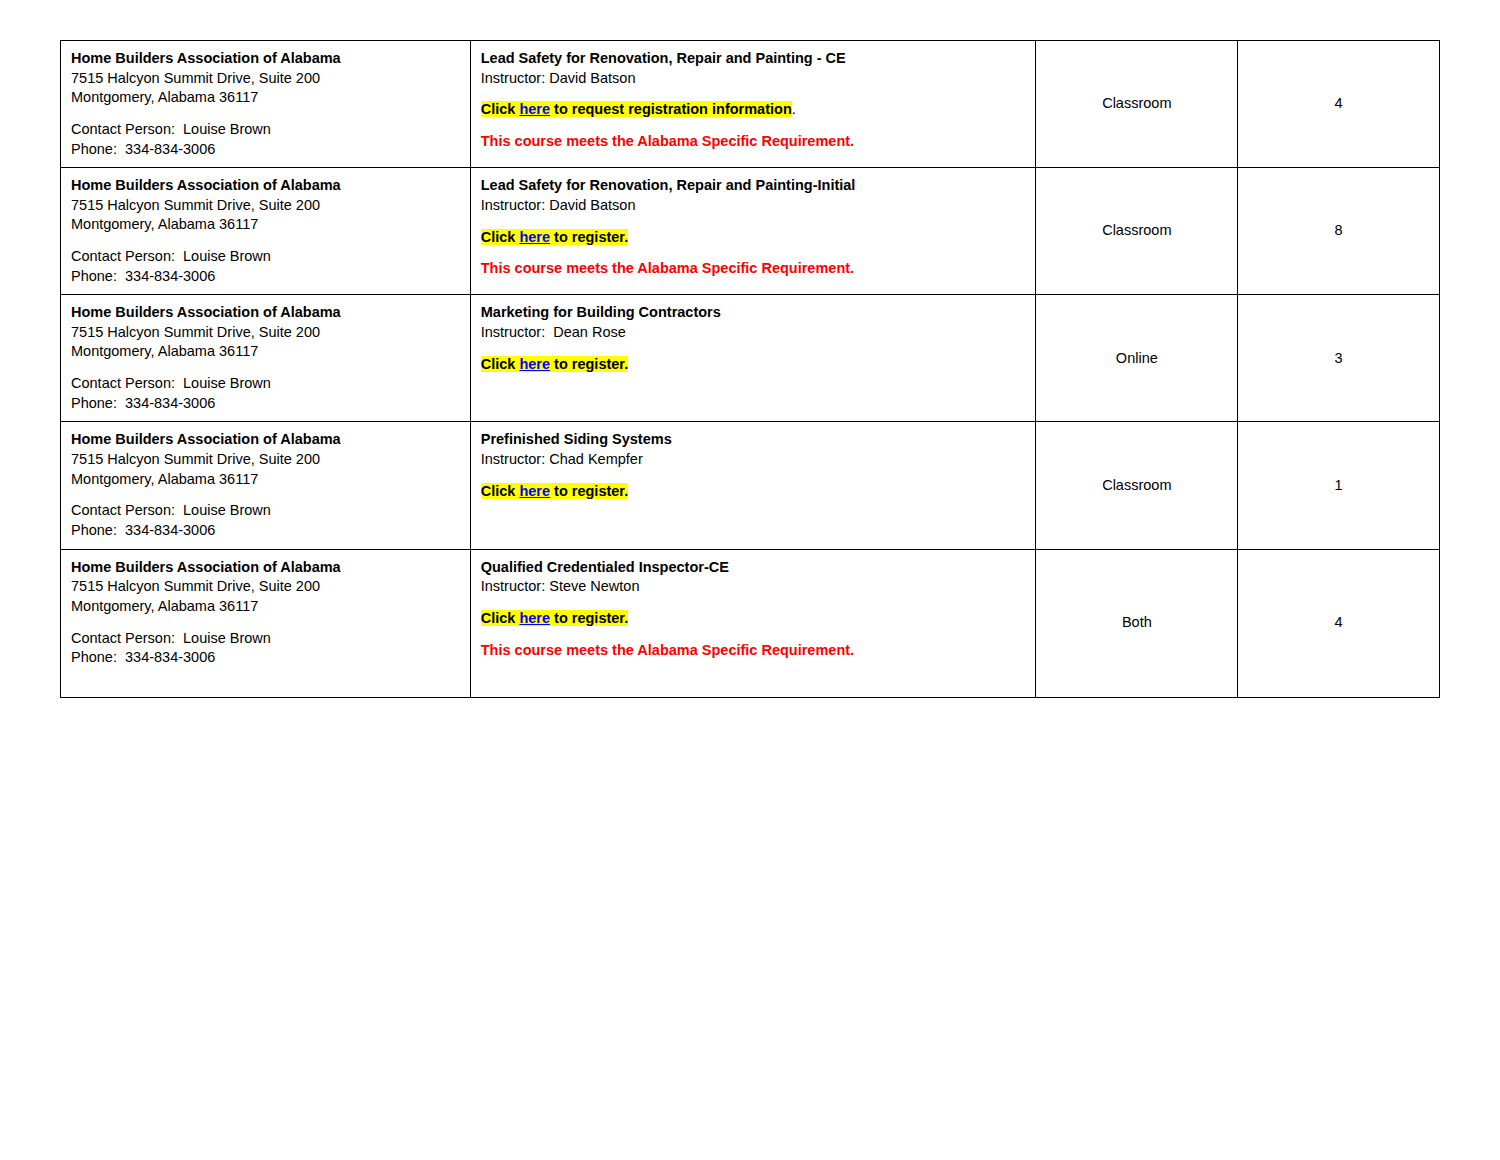| Home Builders Association of Alabama 7515 Halcyon Summit Drive, Suite 200 Montgomery, Alabama 36117 Contact Person: Louise Brown Phone: 334-834-3006 | Lead Safety for Renovation, Repair and Painting - CE Instructor: David Batson Click here to request registration information . This course meets the Alabama Specific Requirement. | Classroom | 4 |
| Home Builders Association of Alabama 7515 Halcyon Summit Drive, Suite 200 Montgomery, Alabama 36117 Contact Person: Louise Brown Phone: 334-834-3006 | Lead Safety for Renovation, Repair and Painting-Initial Instructor: David Batson Click here to register. This course meets the Alabama Specific Requirement. | Classroom | 8 |
| Home Builders Association of Alabama 7515 Halcyon Summit Drive, Suite 200 Montgomery, Alabama 36117 Contact Person: Louise Brown Phone: 334-834-3006 | Marketing for Building Contractors Instructor: Dean Rose Click here to register. | Online | 3 |
| Home Builders Association of Alabama 7515 Halcyon Summit Drive, Suite 200 Montgomery, Alabama 36117 Contact Person: Louise Brown Phone: 334-834-3006 | Prefinished Siding Systems Instructor: Chad Kempfer Click here to register. | Classroom | 1 |
| Home Builders Association of Alabama 7515 Halcyon Summit Drive, Suite 200 Montgomery, Alabama 36117 Contact Person: Louise Brown Phone: 334-834-3006 | Qualified Credentialed Inspector-CE Instructor: Steve Newton Click here to register. This course meets the Alabama Specific Requirement. | Both | 4 |